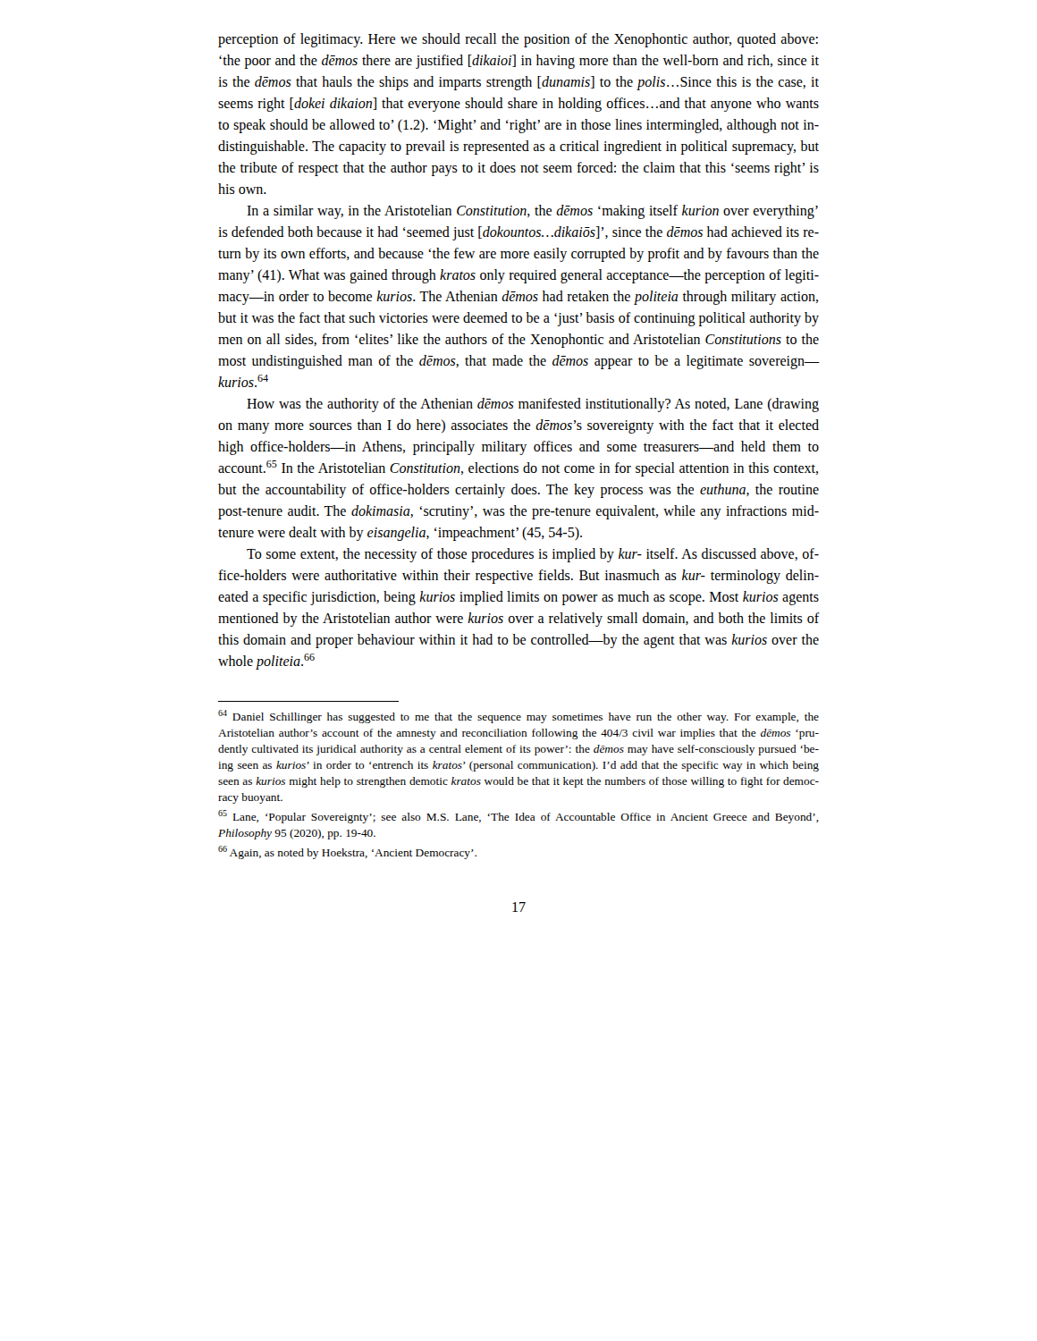perception of legitimacy. Here we should recall the position of the Xenophontic author, quoted above: ‘the poor and the dēmos there are justified [dikaioi] in having more than the well-born and rich, since it is the dēmos that hauls the ships and imparts strength [dunamis] to the polis…Since this is the case, it seems right [dokei dikaion] that everyone should share in holding offices…and that anyone who wants to speak should be allowed to’ (1.2). ‘Might’ and ‘right’ are in those lines intermingled, although not indistinguishable. The capacity to prevail is represented as a critical ingredient in political supremacy, but the tribute of respect that the author pays to it does not seem forced: the claim that this ‘seems right’ is his own.
In a similar way, in the Aristotelian Constitution, the dēmos ‘making itself kurion over everything’ is defended both because it had ‘seemed just [dokountos…dikaiōs]’, since the dēmos had achieved its return by its own efforts, and because ‘the few are more easily corrupted by profit and by favours than the many’ (41). What was gained through kratos only required general acceptance—the perception of legitimacy—in order to become kurios. The Athenian dēmos had retaken the politeia through military action, but it was the fact that such victories were deemed to be a ‘just’ basis of continuing political authority by men on all sides, from ‘elites’ like the authors of the Xenophontic and Aristotelian Constitutions to the most undistinguished man of the dēmos, that made the dēmos appear to be a legitimate sovereign—kurios.64
How was the authority of the Athenian dēmos manifested institutionally? As noted, Lane (drawing on many more sources than I do here) associates the dēmos’s sovereignty with the fact that it elected high office-holders—in Athens, principally military offices and some treasurers—and held them to account.65 In the Aristotelian Constitution, elections do not come in for special attention in this context, but the accountability of office-holders certainly does. The key process was the euthuna, the routine post-tenure audit. The dokimasia, ‘scrutiny’, was the pre-tenure equivalent, while any infractions mid-tenure were dealt with by eisangelia, ‘impeachment’ (45, 54-5).
To some extent, the necessity of those procedures is implied by kur- itself. As discussed above, office-holders were authoritative within their respective fields. But inasmuch as kur- terminology delineated a specific jurisdiction, being kurios implied limits on power as much as scope. Most kurios agents mentioned by the Aristotelian author were kurios over a relatively small domain, and both the limits of this domain and proper behaviour within it had to be controlled—by the agent that was kurios over the whole politeia.66
64 Daniel Schillinger has suggested to me that the sequence may sometimes have run the other way. For example, the Aristotelian author’s account of the amnesty and reconciliation following the 404/3 civil war implies that the dēmos ‘prudently cultivated its juridical authority as a central element of its power’: the dēmos may have self-consciously pursued ‘being seen as kurios’ in order to ‘entrench its kratos’ (personal communication). I’d add that the specific way in which being seen as kurios might help to strengthen demotic kratos would be that it kept the numbers of those willing to fight for democracy buoyant.
65 Lane, ‘Popular Sovereignty’; see also M.S. Lane, ‘The Idea of Accountable Office in Ancient Greece and Beyond’, Philosophy 95 (2020), pp. 19-40.
66 Again, as noted by Hoekstra, ‘Ancient Democracy’.
17